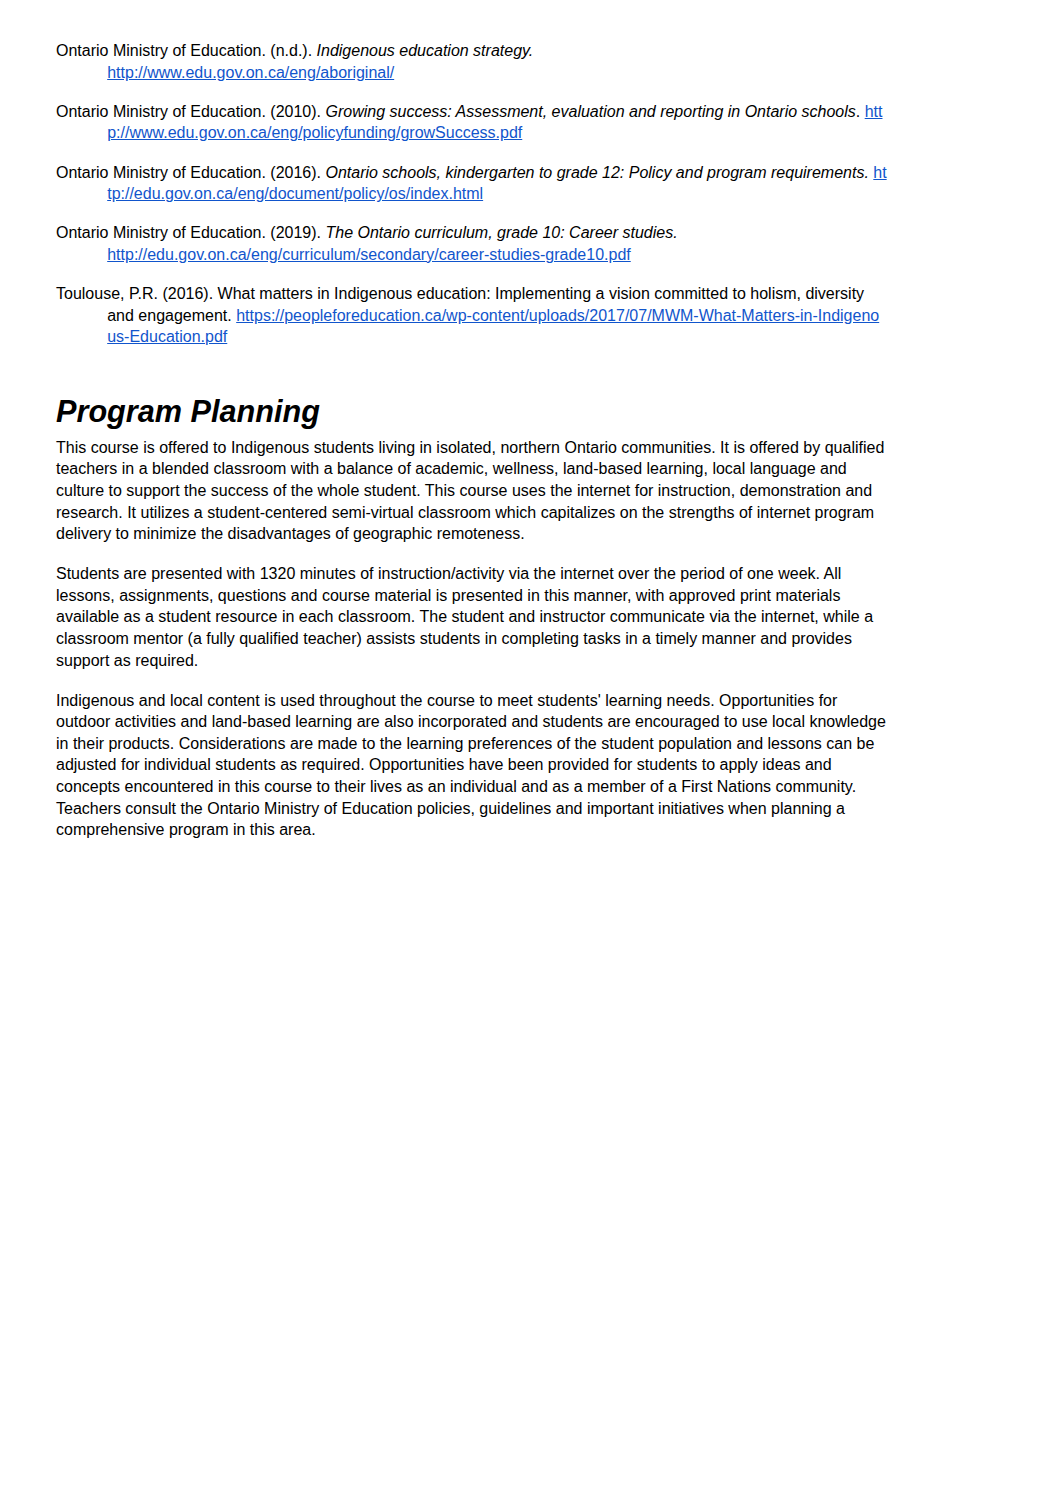Ontario Ministry of Education. (n.d.). Indigenous education strategy.
http://www.edu.gov.on.ca/eng/aboriginal/
Ontario Ministry of Education. (2010). Growing success: Assessment, evaluation and reporting in Ontario schools. http://www.edu.gov.on.ca/eng/policyfunding/growSuccess.pdf
Ontario Ministry of Education. (2016). Ontario schools, kindergarten to grade 12: Policy and program requirements. http://edu.gov.on.ca/eng/document/policy/os/index.html
Ontario Ministry of Education. (2019). The Ontario curriculum, grade 10: Career studies.
http://edu.gov.on.ca/eng/curriculum/secondary/career-studies-grade10.pdf
Toulouse, P.R. (2016). What matters in Indigenous education: Implementing a vision committed to holism, diversity and engagement. https://peopleforeducation.ca/wp-content/uploads/2017/07/MWM-What-Matters-in-Indigenous-Education.pdf
Program Planning
This course is offered to Indigenous students living in isolated, northern Ontario communities. It is offered by qualified teachers in a blended classroom with a balance of academic, wellness, land-based learning, local language and culture to support the success of the whole student. This course uses the internet for instruction, demonstration and research. It utilizes a student-centered semi-virtual classroom which capitalizes on the strengths of internet program delivery to minimize the disadvantages of geographic remoteness.
Students are presented with 1320 minutes of instruction/activity via the internet over the period of one week. All lessons, assignments, questions and course material is presented in this manner, with approved print materials available as a student resource in each classroom. The student and instructor communicate via the internet, while a classroom mentor (a fully qualified teacher) assists students in completing tasks in a timely manner and provides support as required.
Indigenous and local content is used throughout the course to meet students' learning needs. Opportunities for outdoor activities and land-based learning are also incorporated and students are encouraged to use local knowledge in their products. Considerations are made to the learning preferences of the student population and lessons can be adjusted for individual students as required. Opportunities have been provided for students to apply ideas and concepts encountered in this course to their lives as an individual and as a member of a First Nations community. Teachers consult the Ontario Ministry of Education policies, guidelines and important initiatives when planning a comprehensive program in this area.